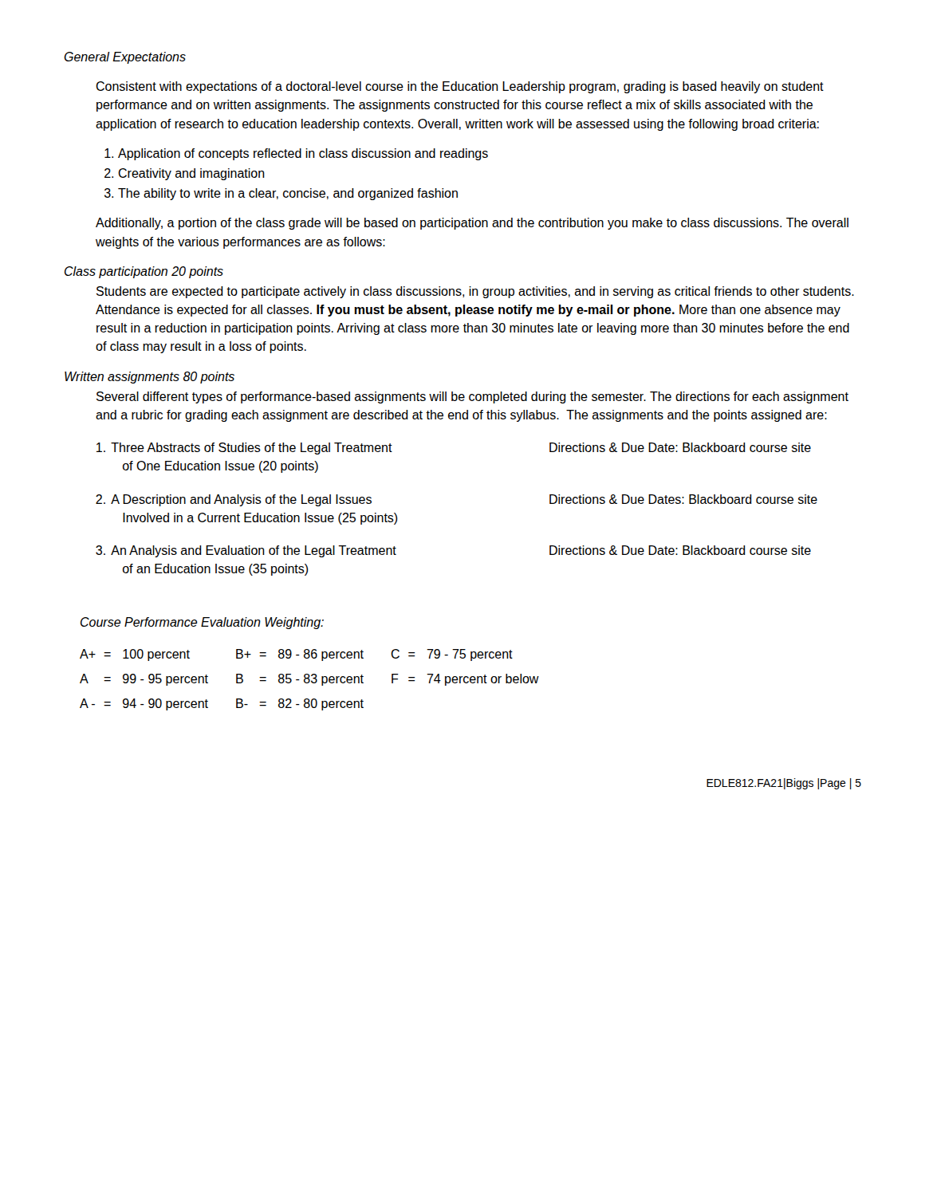General Expectations
Consistent with expectations of a doctoral-level course in the Education Leadership program, grading is based heavily on student performance and on written assignments. The assignments constructed for this course reflect a mix of skills associated with the application of research to education leadership contexts. Overall, written work will be assessed using the following broad criteria:
Application of concepts reflected in class discussion and readings
Creativity and imagination
The ability to write in a clear, concise, and organized fashion
Additionally, a portion of the class grade will be based on participation and the contribution you make to class discussions. The overall weights of the various performances are as follows:
Class participation 20 points
Students are expected to participate actively in class discussions, in group activities, and in serving as critical friends to other students. Attendance is expected for all classes. If you must be absent, please notify me by e-mail or phone. More than one absence may result in a reduction in participation points. Arriving at class more than 30 minutes late or leaving more than 30 minutes before the end of class may result in a loss of points.
Written assignments 80 points
Several different types of performance-based assignments will be completed during the semester. The directions for each assignment and a rubric for grading each assignment are described at the end of this syllabus. The assignments and the points assigned are:
| 1. | Three Abstracts of Studies of the Legal Treatment of One Education Issue (20 points) | Directions & Due Date: Blackboard course site |
| 2. | A Description and Analysis of the Legal Issues Involved in a Current Education Issue (25 points) | Directions & Due Dates: Blackboard course site |
| 3. | An Analysis and Evaluation of the Legal Treatment of an Education Issue (35 points) | Directions & Due Date: Blackboard course site |
Course Performance Evaluation Weighting:
| A+ | = | 100 percent | B+ | = | 89 - 86 percent | C | = | 79 - 75 percent |
| A | = | 99 - 95 percent | B | = | 85 - 83 percent | F | = | 74 percent or below |
| A - | = | 94 - 90 percent | B- | = | 82 - 80 percent | | | |
EDLE812.FA21|Biggs |Page | 5